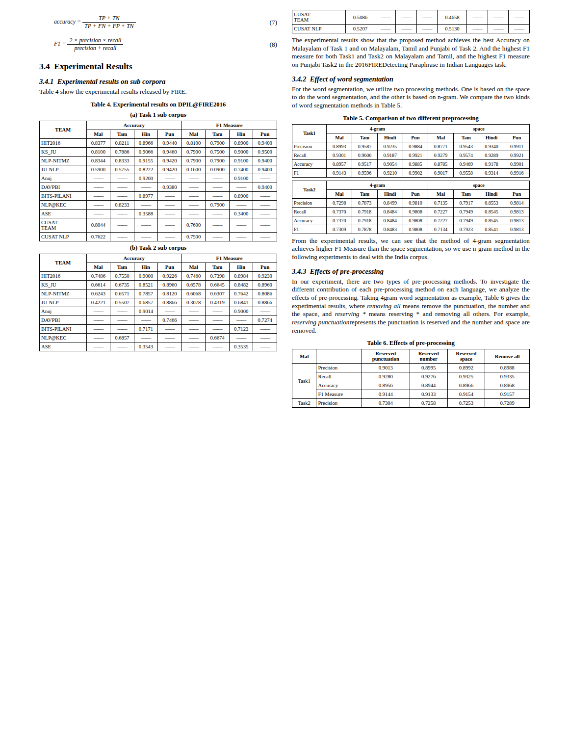accuracy = TP + TN TP + FN + FP + TN (7)
F1 = 2 × precision × recall precision + recall (8)
3.4 Experimental Results
3.4.1 Experimental results on sub corpora
Table 4 show the experimental results released by FIRE.
Table 4. Experimental results on DPIL@FIRE2016
(a) Task 1 sub corpus
| TEAM | Accuracy | F1 Measure |
| --- | --- | --- |
| Mal | Tam | Hin | Pun | Mal | Tam | Hin | Pun |
| HIT2016 | 0.8377 | 0.8211 | 0.8966 | 0.9440 | 0.8100 | 0.7900 | 0.8900 | 0.9400 |
| KS_JU | 0.8100 | 0.7886 | 0.9066 | 0.9460 | 0.7900 | 0.7500 | 0.9000 | 0.9500 |
| NLP-NITMZ | 0.8344 | 0.8333 | 0.9155 | 0.9420 | 0.7900 | 0.7900 | 0.9100 | 0.9400 |
| JU-NLP | 0.5900 | 0.5755 | 0.8222 | 0.9420 | 0.1600 | 0.0900 | 0.7400 | 0.9400 |
| Anuj | —— | —— | 0.9200 | —— | —— | —— | 0.9100 | —— |
| DAVPBI | —— | —— | —— | 0.9380 | —— | —— | —— | 0.9400 |
| BITS-PILANI | —— | —— | 0.8977 | —— | —— | —— | 0.8900 | —— |
| NLP@KEC | —— | 0.8233 | —— | —— | —— | 0.7900 | —— | —— |
| ASE | —— | —— | 0.3588 | —— | —— | —— | 0.3400 | —— |
| CUSAT TEAM | 0.8044 | —— | —— | —— | 0.7600 | —— | —— | —— |
| CUSAT NLP | 0.7622 | —— | —— | —— | 0.7500 | —— | —— | —— |
(b) Task 2 sub corpus
| TEAM | Accuracy | F1 Measure |
| --- | --- | --- |
| Mal | Tam | Hin | Pun | Mal | Tam | Hin | Pun |
| HIT2016 | 0.7486 | 0.7550 | 0.9000 | 0.9226 | 0.7460 | 0.7398 | 0.8984 | 0.9230 |
| KS_JU | 0.6614 | 0.6735 | 0.8521 | 0.8960 | 0.6578 | 0.6645 | 0.8482 | 0.8960 |
| NLP-NITMZ | 0.6243 | 0.6571 | 0.7857 | 0.8120 | 0.6068 | 0.6307 | 0.7642 | 0.8086 |
| JU-NLP | 0.4221 | 0.5507 | 0.6857 | 0.8866 | 0.3078 | 0.4319 | 0.6841 | 0.8866 |
| Anuj | —— | —— | 0.9014 | —— | —— | —— | 0.9000 | —— |
| DAVPBI | —— | —— | —— | 0.7466 | —— | —— | —— | 0.7274 |
| BITS-PILANI | —— | —— | 0.7171 | —— | —— | —— | 0.7123 | —— |
| NLP@KEC | —— | 0.6857 | —— | —— | —— | 0.6674 | —— | —— |
| ASE | —— | —— | 0.3543 | —— | —— | —— | 0.3535 | —— |
| CUSAT TEAM | 0.5086 | —— | —— | —— | 0.4658 | —— | —— | —— |
| CUSAT NLP | 0.5207 | —— | —— | —— | 0.5130 | —— | —— | —— |
The experimental results show that the proposed method achieves the best Accuracy on Malayalam of Task 1 and on Malayalam, Tamil and Punjabi of Task 2. And the highest F1 measure for both Task1 and Task2 on Malayalam and Tamil, and the highest F1 measure on Punjabi Task2 in the 2016FIREDetecting Paraphrase in Indian Languages task.
3.4.2 Effect of word segmentation
For the word segmentation, we utilize two processing methods. One is based on the space to do the word segmentation, and the other is based on n-gram. We compare the two kinds of word segmentation methods in Table 5.
Table 5. Comparison of two different preprocessing
| Task1 | 4-gram | space |
| --- | --- | --- |
| Mal | Tam | Hindi | Pun | Mal | Tam | Hindi | Pun |
| Precision | 0.8993 | 0.9587 | 0.9235 | 0.9884 | 0.8771 | 0.9543 | 0.9340 | 0.9911 |
| Recall | 0.9301 | 0.9606 | 0.9187 | 0.9921 | 0.9279 | 0.9574 | 0.9289 | 0.9921 |
| Accuracy | 0.8957 | 0.9517 | 0.9054 | 0.9885 | 0.8785 | 0.9469 | 0.9178 | 0.9901 |
| F1 | 0.9143 | 0.9596 | 0.9210 | 0.9902 | 0.9017 | 0.9558 | 0.9314 | 0.9916 |
| Task2 | 4-gram | space |
| --- | --- | --- |
| Mal | Tam | Hindi | Pun | Mal | Tam | Hindi | Pun |
| Precision | 0.7298 | 0.7873 | 0.8499 | 0.9810 | 0.7135 | 0.7917 | 0.8553 | 0.9814 |
| Recall | 0.7370 | 0.7918 | 0.8484 | 0.9808 | 0.7227 | 0.7949 | 0.8545 | 0.9813 |
| Accuracy | 0.7370 | 0.7918 | 0.8484 | 0.9808 | 0.7227 | 0.7949 | 0.8545 | 0.9813 |
| F1 | 0.7309 | 0.7878 | 0.8483 | 0.9808 | 0.7134 | 0.7923 | 0.8541 | 0.9813 |
From the experimental results, we can see that the method of 4-gram segmentation achieves higher F1 Measure than the space segmentation, so we use n-gram method in the following experiments to deal with the India corpus.
3.4.3 Effects of pre-processing
In our experiment, there are two types of pre-processing methods. To investigate the different contribution of each pre-processing method on each language, we analyze the effects of pre-processing. Taking 4gram word segmentation as example, Table 6 gives the experimental results, where removing all means remove the punctuation, the number and the space, and reserving * means reserving * and removing all others. For example, reserving punctuationrepresents the punctuation is reserved and the number and space are removed.
Table 6. Effects of pre-processing
| Mal | | Reserved punctuation | Reserved number | Reserved space | Remove all |
| --- | --- | --- | --- | --- | --- |
| Task1 | Precision | 0.9013 | 0.8995 | 0.8992 | 0.8988 |
| Recall | 0.9280 | 0.9276 | 0.9325 | 0.9335 |
| Accuracy | 0.8956 | 0.8944 | 0.8966 | 0.8968 |
| F1 Measure | 0.9144 | 0.9133 | 0.9154 | 0.9157 |
| Task2 | Precision | 0.7304 | 0.7258 | 0.7253 | 0.7289 |